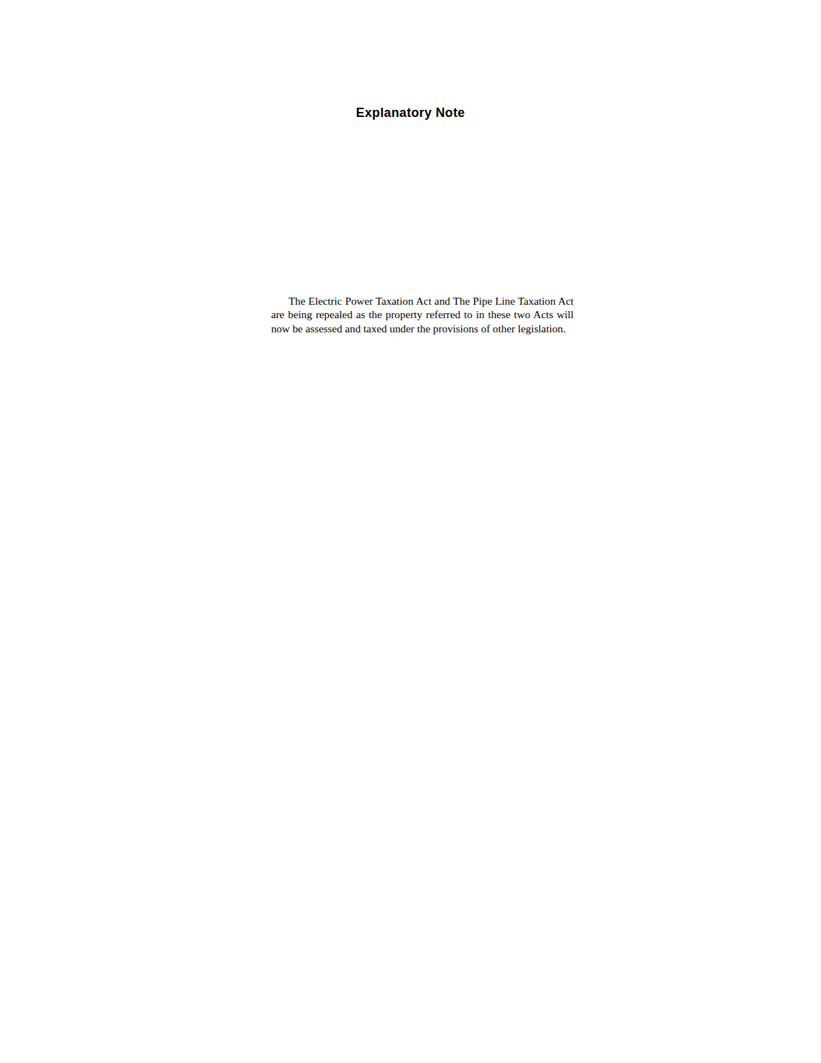Explanatory Note
The Electric Power Taxation Act and The Pipe Line Taxation Act are being repealed as the property referred to in these two Acts will now be assessed and taxed under the provisions of other legislation.